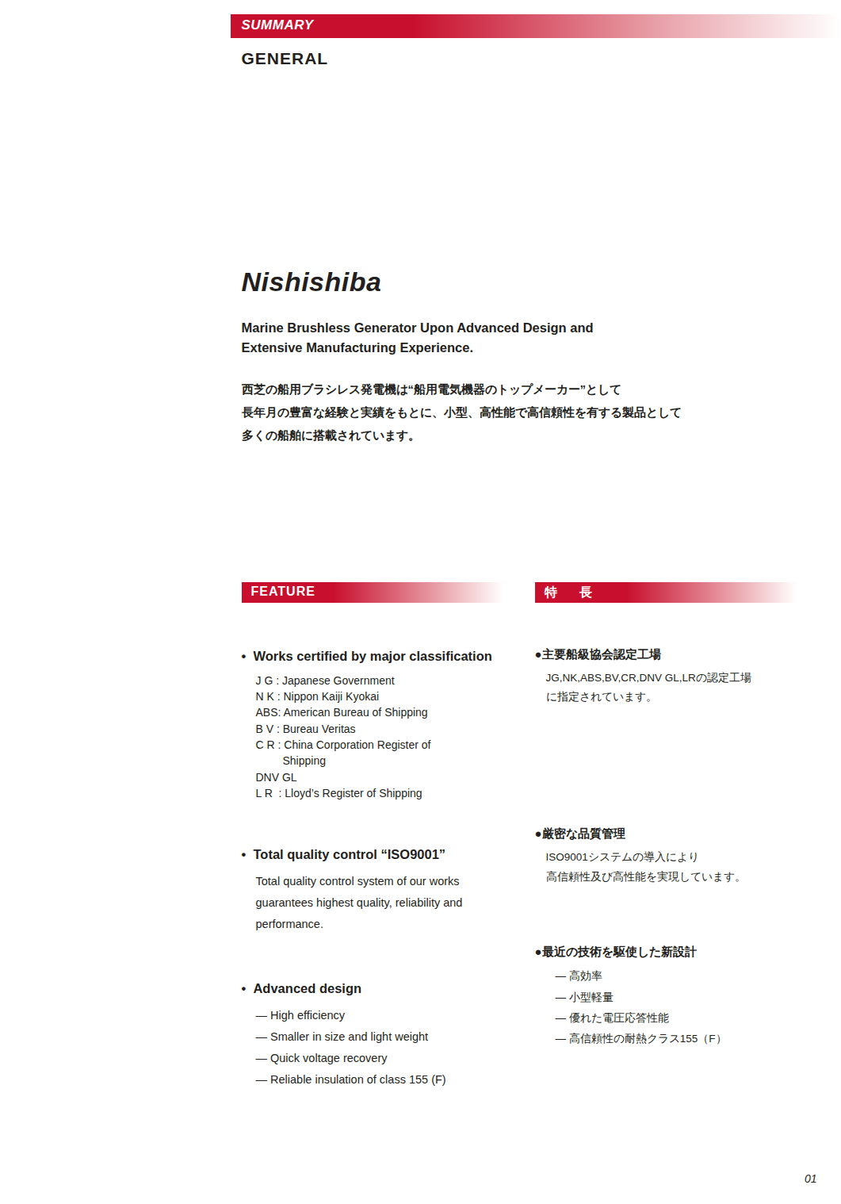SUMMARY
GENERAL
Nishishiba
Marine Brushless Generator Upon Advanced Design and
Extensive Manufacturing Experience.
西芝の船用ブラシレス発電機は“船用電気機器のトップメーカー”として
長年月の豊富な経験と実績をもとに、小型、高性能で高信頼性を有する製品として
多くの船舶に搭載されています。
FEATURE
Works certified by major classification
J G : Japanese Government
N K : Nippon Kaiji Kyokai
ABS: American Bureau of Shipping
B V : Bureau Veritas
C R : China Corporation Register of
Shipping
DNV GL
L R : Lloyd’s Register of Shipping
Total quality control “ISO9001”
Total quality control system of our works guarantees highest quality, reliability and performance.
Advanced design
High efficiency
Smaller in size and light weight
Quick voltage recovery
Reliable insulation of class 155 (F)
特　長
主要船級協会認定工場
JG,NK,ABS,BV,CR,DNV GL,LRの認定工場
に指定されています。
厳密な品質管理
ISO9001システムの導入により
高信頼性及び高性能を実現しています。
最近の技術を駆使した新設計
高効率
小型軽量
優れた電圧応答性能
高信頼性の耐熱クラス155（F）
01